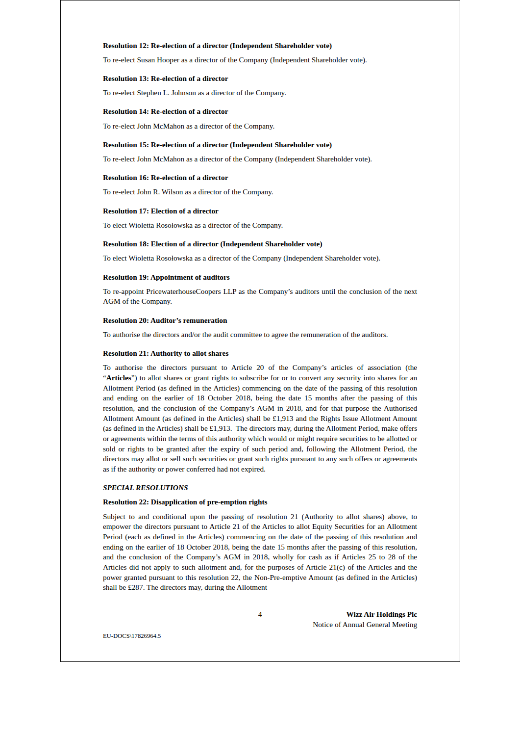Resolution 12: Re-election of a director (Independent Shareholder vote)
To re-elect Susan Hooper as a director of the Company (Independent Shareholder vote).
Resolution 13: Re-election of a director
To re-elect Stephen L. Johnson as a director of the Company.
Resolution 14: Re-election of a director
To re-elect John McMahon as a director of the Company.
Resolution 15: Re-election of a director (Independent Shareholder vote)
To re-elect John McMahon as a director of the Company (Independent Shareholder vote).
Resolution 16: Re-election of a director
To re-elect John R. Wilson as a director of the Company.
Resolution 17: Election of a director
To elect Wioletta Rosołowska as a director of the Company.
Resolution 18: Election of a director (Independent Shareholder vote)
To elect Wioletta Rosołowska as a director of the Company (Independent Shareholder vote).
Resolution 19: Appointment of auditors
To re-appoint PricewaterhouseCoopers LLP as the Company’s auditors until the conclusion of the next AGM of the Company.
Resolution 20: Auditor’s remuneration
To authorise the directors and/or the audit committee to agree the remuneration of the auditors.
Resolution 21: Authority to allot shares
To authorise the directors pursuant to Article 20 of the Company’s articles of association (the “Articles”) to allot shares or grant rights to subscribe for or to convert any security into shares for an Allotment Period (as defined in the Articles) commencing on the date of the passing of this resolution and ending on the earlier of 18 October 2018, being the date 15 months after the passing of this resolution, and the conclusion of the Company’s AGM in 2018, and for that purpose the Authorised Allotment Amount (as defined in the Articles) shall be £1,913 and the Rights Issue Allotment Amount (as defined in the Articles) shall be £1,913. The directors may, during the Allotment Period, make offers or agreements within the terms of this authority which would or might require securities to be allotted or sold or rights to be granted after the expiry of such period and, following the Allotment Period, the directors may allot or sell such securities or grant such rights pursuant to any such offers or agreements as if the authority or power conferred had not expired.
SPECIAL RESOLUTIONS
Resolution 22: Disapplication of pre-emption rights
Subject to and conditional upon the passing of resolution 21 (Authority to allot shares) above, to empower the directors pursuant to Article 21 of the Articles to allot Equity Securities for an Allotment Period (each as defined in the Articles) commencing on the date of the passing of this resolution and ending on the earlier of 18 October 2018, being the date 15 months after the passing of this resolution, and the conclusion of the Company’s AGM in 2018, wholly for cash as if Articles 25 to 28 of the Articles did not apply to such allotment and, for the purposes of Article 21(c) of the Articles and the power granted pursuant to this resolution 22, the Non-Pre-emptive Amount (as defined in the Articles) shall be £287. The directors may, during the Allotment
4
Wizz Air Holdings Plc
Notice of Annual General Meeting
EU-DOCS\17826964.5